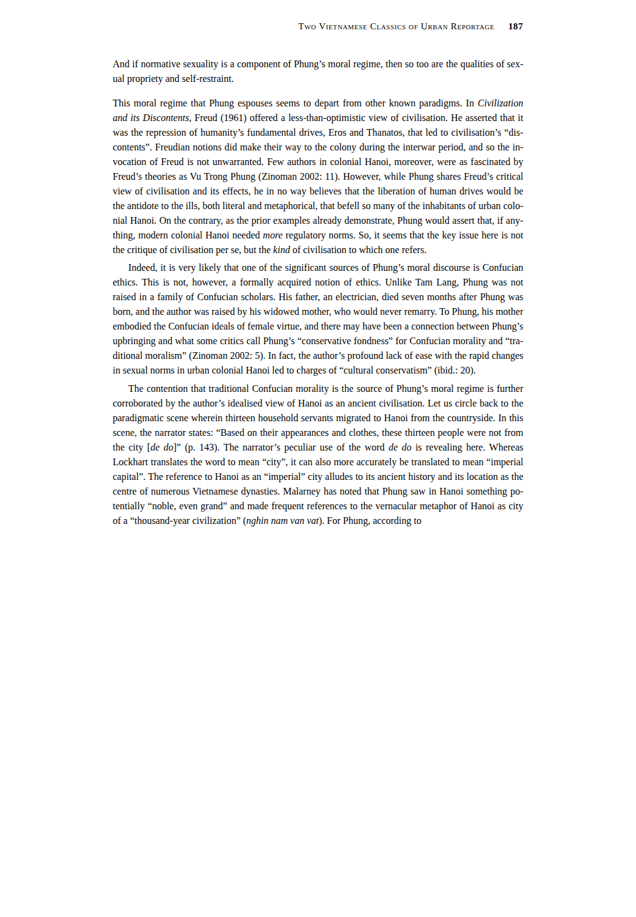Two Vietnamese Classics of Urban Reportage 187
And if normative sexuality is a component of Phung’s moral regime, then so too are the qualities of sexual propriety and self-restraint.
This moral regime that Phung espouses seems to depart from other known paradigms. In Civilization and its Discontents, Freud (1961) offered a less-than-optimistic view of civilisation. He asserted that it was the repression of humanity’s fundamental drives, Eros and Thanatos, that led to civilisation’s “discontents”. Freudian notions did make their way to the colony during the interwar period, and so the invocation of Freud is not unwarranted. Few authors in colonial Hanoi, moreover, were as fascinated by Freud’s theories as Vu Trong Phung (Zinoman 2002: 11). However, while Phung shares Freud’s critical view of civilisation and its effects, he in no way believes that the liberation of human drives would be the antidote to the ills, both literal and metaphorical, that befell so many of the inhabitants of urban colonial Hanoi. On the contrary, as the prior examples already demonstrate, Phung would assert that, if anything, modern colonial Hanoi needed more regulatory norms. So, it seems that the key issue here is not the critique of civilisation per se, but the kind of civilisation to which one refers.
Indeed, it is very likely that one of the significant sources of Phung’s moral discourse is Confucian ethics. This is not, however, a formally acquired notion of ethics. Unlike Tam Lang, Phung was not raised in a family of Confucian scholars. His father, an electrician, died seven months after Phung was born, and the author was raised by his widowed mother, who would never remarry. To Phung, his mother embodied the Confucian ideals of female virtue, and there may have been a connection between Phung’s upbringing and what some critics call Phung’s “conservative fondness” for Confucian morality and “traditional moralism” (Zinoman 2002: 5). In fact, the author’s profound lack of ease with the rapid changes in sexual norms in urban colonial Hanoi led to charges of “cultural conservatism” (ibid.: 20).
The contention that traditional Confucian morality is the source of Phung’s moral regime is further corroborated by the author’s idealised view of Hanoi as an ancient civilisation. Let us circle back to the paradigmatic scene wherein thirteen household servants migrated to Hanoi from the countryside. In this scene, the narrator states: “Based on their appearances and clothes, these thirteen people were not from the city [de do]” (p. 143). The narrator’s peculiar use of the word de do is revealing here. Whereas Lockhart translates the word to mean “city”, it can also more accurately be translated to mean “imperial capital”. The reference to Hanoi as an “imperial” city alludes to its ancient history and its location as the centre of numerous Vietnamese dynasties. Malarney has noted that Phung saw in Hanoi something potentially “noble, even grand” and made frequent references to the vernacular metaphor of Hanoi as city of a “thousand-year civilization” (nghin nam van vat). For Phung, according to